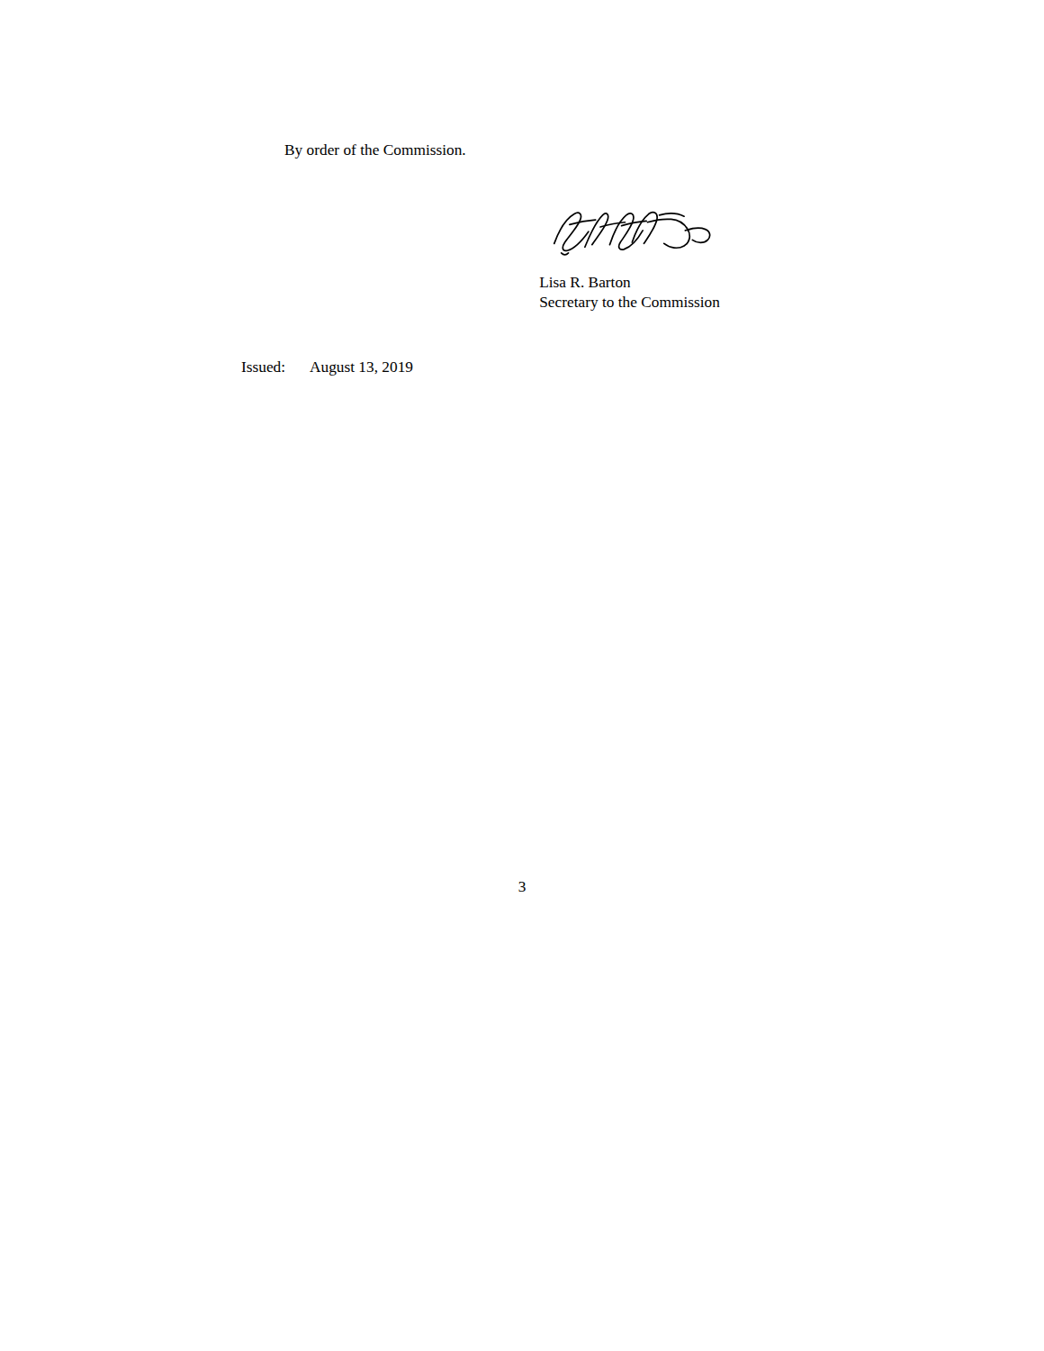By order of the Commission.
Lisa R. Barton
Secretary to the Commission
Issued: August 13, 2019
3